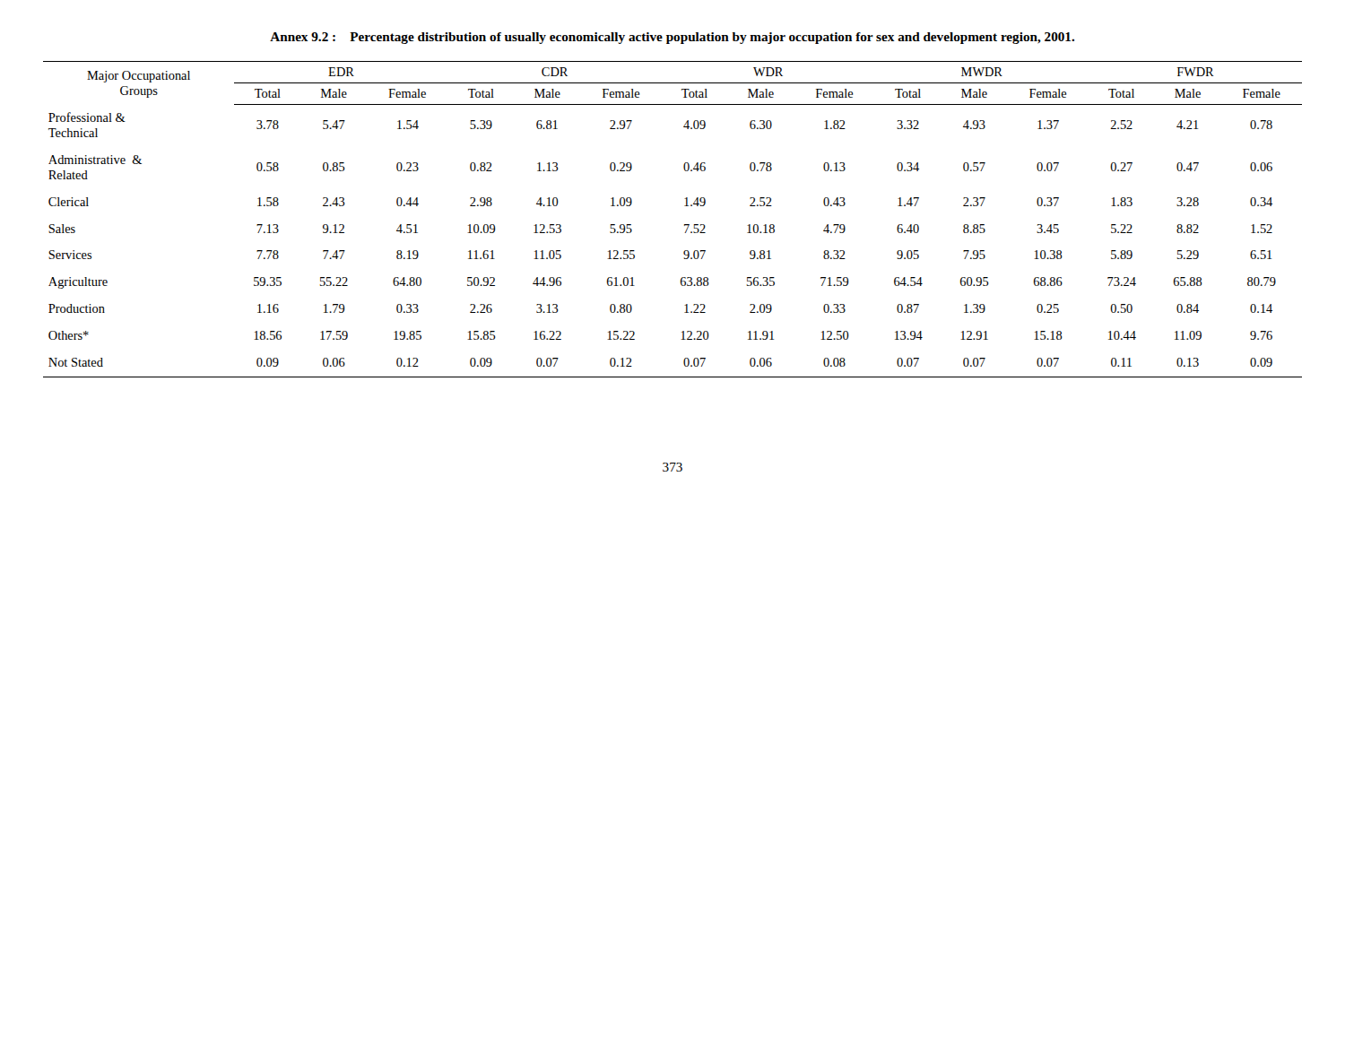Annex 9.2 : Percentage distribution of usually economically active population by major occupation for sex and development region, 2001.
| Major Occupational Groups | EDR | CDR | WDR | MWDR | FWDR |
| --- | --- | --- | --- | --- | --- |
| Total | Male | Female | Total | Male | Female | Total | Male | Female | Total | Male | Female | Total | Male | Female |
| Professional & Technical | 3.78 | 5.47 | 1.54 | 5.39 | 6.81 | 2.97 | 4.09 | 6.30 | 1.82 | 3.32 | 4.93 | 1.37 | 2.52 | 4.21 | 0.78 |
| Administrative & Related | 0.58 | 0.85 | 0.23 | 0.82 | 1.13 | 0.29 | 0.46 | 0.78 | 0.13 | 0.34 | 0.57 | 0.07 | 0.27 | 0.47 | 0.06 |
| Clerical | 1.58 | 2.43 | 0.44 | 2.98 | 4.10 | 1.09 | 1.49 | 2.52 | 0.43 | 1.47 | 2.37 | 0.37 | 1.83 | 3.28 | 0.34 |
| Sales | 7.13 | 9.12 | 4.51 | 10.09 | 12.53 | 5.95 | 7.52 | 10.18 | 4.79 | 6.40 | 8.85 | 3.45 | 5.22 | 8.82 | 1.52 |
| Services | 7.78 | 7.47 | 8.19 | 11.61 | 11.05 | 12.55 | 9.07 | 9.81 | 8.32 | 9.05 | 7.95 | 10.38 | 5.89 | 5.29 | 6.51 |
| Agriculture | 59.35 | 55.22 | 64.80 | 50.92 | 44.96 | 61.01 | 63.88 | 56.35 | 71.59 | 64.54 | 60.95 | 68.86 | 73.24 | 65.88 | 80.79 |
| Production | 1.16 | 1.79 | 0.33 | 2.26 | 3.13 | 0.80 | 1.22 | 2.09 | 0.33 | 0.87 | 1.39 | 0.25 | 0.50 | 0.84 | 0.14 |
| Others* | 18.56 | 17.59 | 19.85 | 15.85 | 16.22 | 15.22 | 12.20 | 11.91 | 12.50 | 13.94 | 12.91 | 15.18 | 10.44 | 11.09 | 9.76 |
| Not Stated | 0.09 | 0.06 | 0.12 | 0.09 | 0.07 | 0.12 | 0.07 | 0.06 | 0.08 | 0.07 | 0.07 | 0.07 | 0.11 | 0.13 | 0.09 |
373